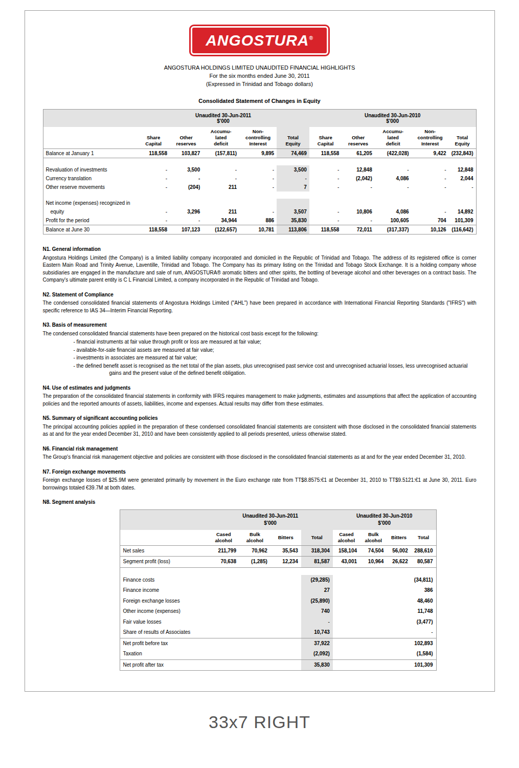ANGOSTURA®
ANGOSTURA HOLDINGS LIMITED UNAUDITED FINANCIAL HIGHLIGHTS
For the six months ended June 30, 2011
(Expressed in Trinidad and Tobago dollars)
Consolidated Statement of Changes in Equity
| | Unaudited 30-Jun-2011 $'000 | Unaudited 30-Jun-2010 $'000 |
| | Share Capital | Other reserves | Accumu- lated deficit | Non- controlling Interest | Total Equity | Share Capital | Other reserves | Accumu- lated deficit | Non- controlling Interest | Total Equity |
| Balance at January 1 | 118,558 | 103,827 | (157,811) | 9,895 | 74,469 | 118,558 | 61,205 | (422,028) | 9,422 | (232,843) |
| Revaluation of investments | - | 3,500 | - | - | 3,500 | - | 12,848 | - | - | 12,848 |
| Currency translation | - | - | - | - | - | - | (2,042) | 4,086 | - | 2,044 |
| Other reserve movements | - | (204) | 211 | - | 7 | - | - | - | - | - |
| Net income (expenses) recognized in | | | | | | | | | | |
| equity | - | 3,296 | 211 | - | 3,507 | - | 10,806 | 4,086 | - | 14,892 |
| Profit for the period | - | - | 34,944 | 886 | 35,830 | - | - | 100,605 | 704 | 101,309 |
| Balance at June 30 | 118,558 | 107,123 | (122,657) | 10,781 | 113,806 | 118,558 | 72,011 | (317,337) | 10,126 | (116,642) |
N1. General information
Angostura Holdings Limited (the Company) is a limited liability company incorporated and domiciled in the Republic of Trinidad and Tobago. The address of its registered office is corner Eastern Main Road and Trinity Avenue, Laventille, Trinidad and Tobago. The Company has its primary listing on the Trinidad and Tobago Stock Exchange. It is a holding company whose subsidiaries are engaged in the manufacture and sale of rum, ANGOSTURA® aromatic bitters and other spirits, the bottling of beverage alcohol and other beverages on a contract basis. The Company's ultimate parent entity is C L Financial Limited, a company incorporated in the Republic of Trinidad and Tobago.
N2. Statement of Compliance
The condensed consolidated financial statements of Angostura Holdings Limited ("AHL") have been prepared in accordance with International Financial Reporting Standards ("IFRS") with specific reference to IAS 34—Interim Financial Reporting.
N3. Basis of measurement
The condensed consolidated financial statements have been prepared on the historical cost basis except for the following:
financial instruments at fair value through profit or loss are measured at fair value;
available-for-sale financial assets are measured at fair value;
investments in associates are measured at fair value;
the defined benefit asset is recognised as the net total of the plan assets, plus unrecognised past service cost and unrecognised actuarial losses, less unrecognised actuarial gains and the present value of the defined benefit obligation.
N4. Use of estimates and judgments
The preparation of the consolidated financial statements in conformity with IFRS requires management to make judgments, estimates and assumptions that affect the application of accounting policies and the reported amounts of assets, liabilities, income and expenses. Actual results may differ from these estimates.
N5. Summary of significant accounting policies
The principal accounting policies applied in the preparation of these condensed consolidated financial statements are consistent with those disclosed in the consolidated financial statements as at and for the year ended December 31, 2010 and have been consistently applied to all periods presented, unless otherwise stated.
N6. Financial risk management
The Group's financial risk management objective and policies are consistent with those disclosed in the consolidated financial statements as at and for the year ended December 31, 2010.
N7. Foreign exchange movements
Foreign exchange losses of $25.9M were generated primarily by movement in the Euro exchange rate from TT$8.8575:€1 at December 31, 2010 to TT$9.5121:€1 at June 30, 2011. Euro borrowings totaled €39.7M at both dates.
N8. Segment analysis
| | Unaudited 30-Jun-2011 $'000 | Unaudited 30-Jun-2010 $'000 |
| | Cased alcohol | Bulk alcohol | Bitters | Total | Cased alcohol | Bulk alcohol | Bitters | Total |
| Net sales | 211,799 | 70,962 | 35,543 | 318,304 | 158,104 | 74,504 | 56,002 | 288,610 |
| Segment profit (loss) | 70,638 | (1,285) | 12,234 | 81,587 | 43,001 | 10,964 | 26,622 | 80,587 |
| Finance costs | | | | (29,285) | | | | (34,811) |
| Finance income | | | | 27 | | | | 386 |
| Foreign exchange losses | | | | (25,890) | | | | 48,460 |
| Other income (expenses) | | | | 740 | | | | 11,748 |
| Fair value losses | | | | - | | | | (3,477) |
| Share of results of Associates | | | | 10,743 | | | | - |
| Net profit before tax | | | | 37,922 | | | | 102,893 |
| Taxation | | | | (2,092) | | | | (1,584) |
| Net profit after tax | | | | 35,830 | | | | 101,309 |
33x7 RIGHT